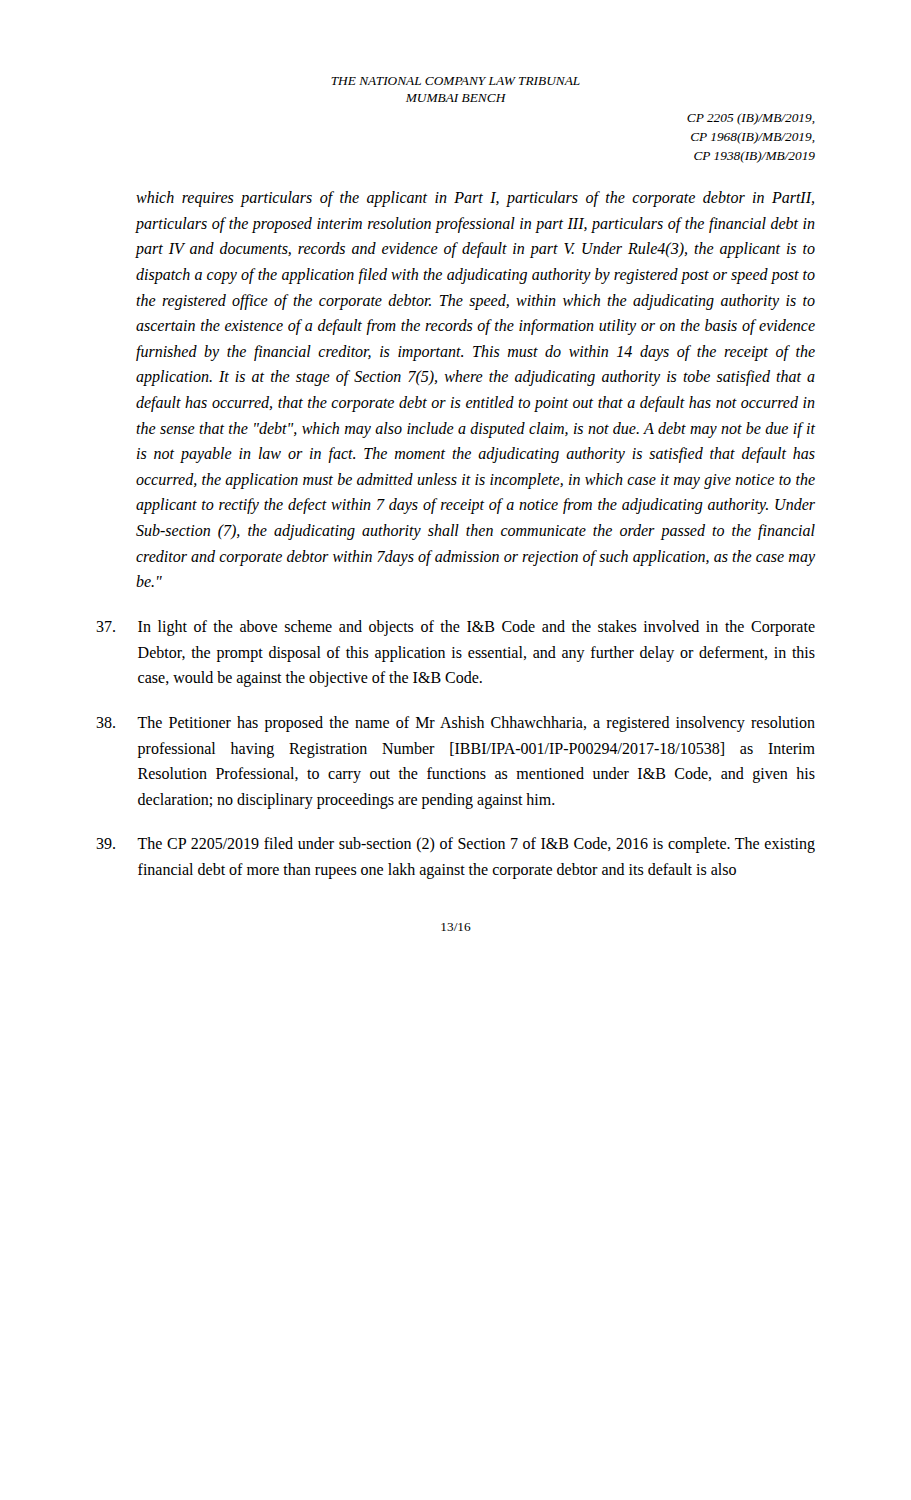THE NATIONAL COMPANY LAW TRIBUNAL
MUMBAI BENCH
CP 2205 (IB)/MB/2019,
CP 1968(IB)/MB/2019,
CP 1938(IB)/MB/2019
which requires particulars of the applicant in Part I, particulars of the corporate debtor in PartII, particulars of the proposed interim resolution professional in part III, particulars of the financial debt in part IV and documents, records and evidence of default in part V. Under Rule4(3), the applicant is to dispatch a copy of the application filed with the adjudicating authority by registered post or speed post to the registered office of the corporate debtor. The speed, within which the adjudicating authority is to ascertain the existence of a default from the records of the information utility or on the basis of evidence furnished by the financial creditor, is important. This must do within 14 days of the receipt of the application. It is at the stage of Section 7(5), where the adjudicating authority is tobe satisfied that a default has occurred, that the corporate debt or is entitled to point out that a default has not occurred in the sense that the "debt", which may also include a disputed claim, is not due. A debt may not be due if it is not payable in law or in fact. The moment the adjudicating authority is satisfied that default has occurred, the application must be admitted unless it is incomplete, in which case it may give notice to the applicant to rectify the defect within 7 days of receipt of a notice from the adjudicating authority. Under Sub-section (7), the adjudicating authority shall then communicate the order passed to the financial creditor and corporate debtor within 7days of admission or rejection of such application, as the case may be."
37. In light of the above scheme and objects of the I&B Code and the stakes involved in the Corporate Debtor, the prompt disposal of this application is essential, and any further delay or deferment, in this case, would be against the objective of the I&B Code.
38. The Petitioner has proposed the name of Mr Ashish Chhawchharia, a registered insolvency resolution professional having Registration Number [IBBI/IPA-001/IP-P00294/2017-18/10538] as Interim Resolution Professional, to carry out the functions as mentioned under I&B Code, and given his declaration; no disciplinary proceedings are pending against him.
39. The CP 2205/2019 filed under sub-section (2) of Section 7 of I&B Code, 2016 is complete. The existing financial debt of more than rupees one lakh against the corporate debtor and its default is also
13/16